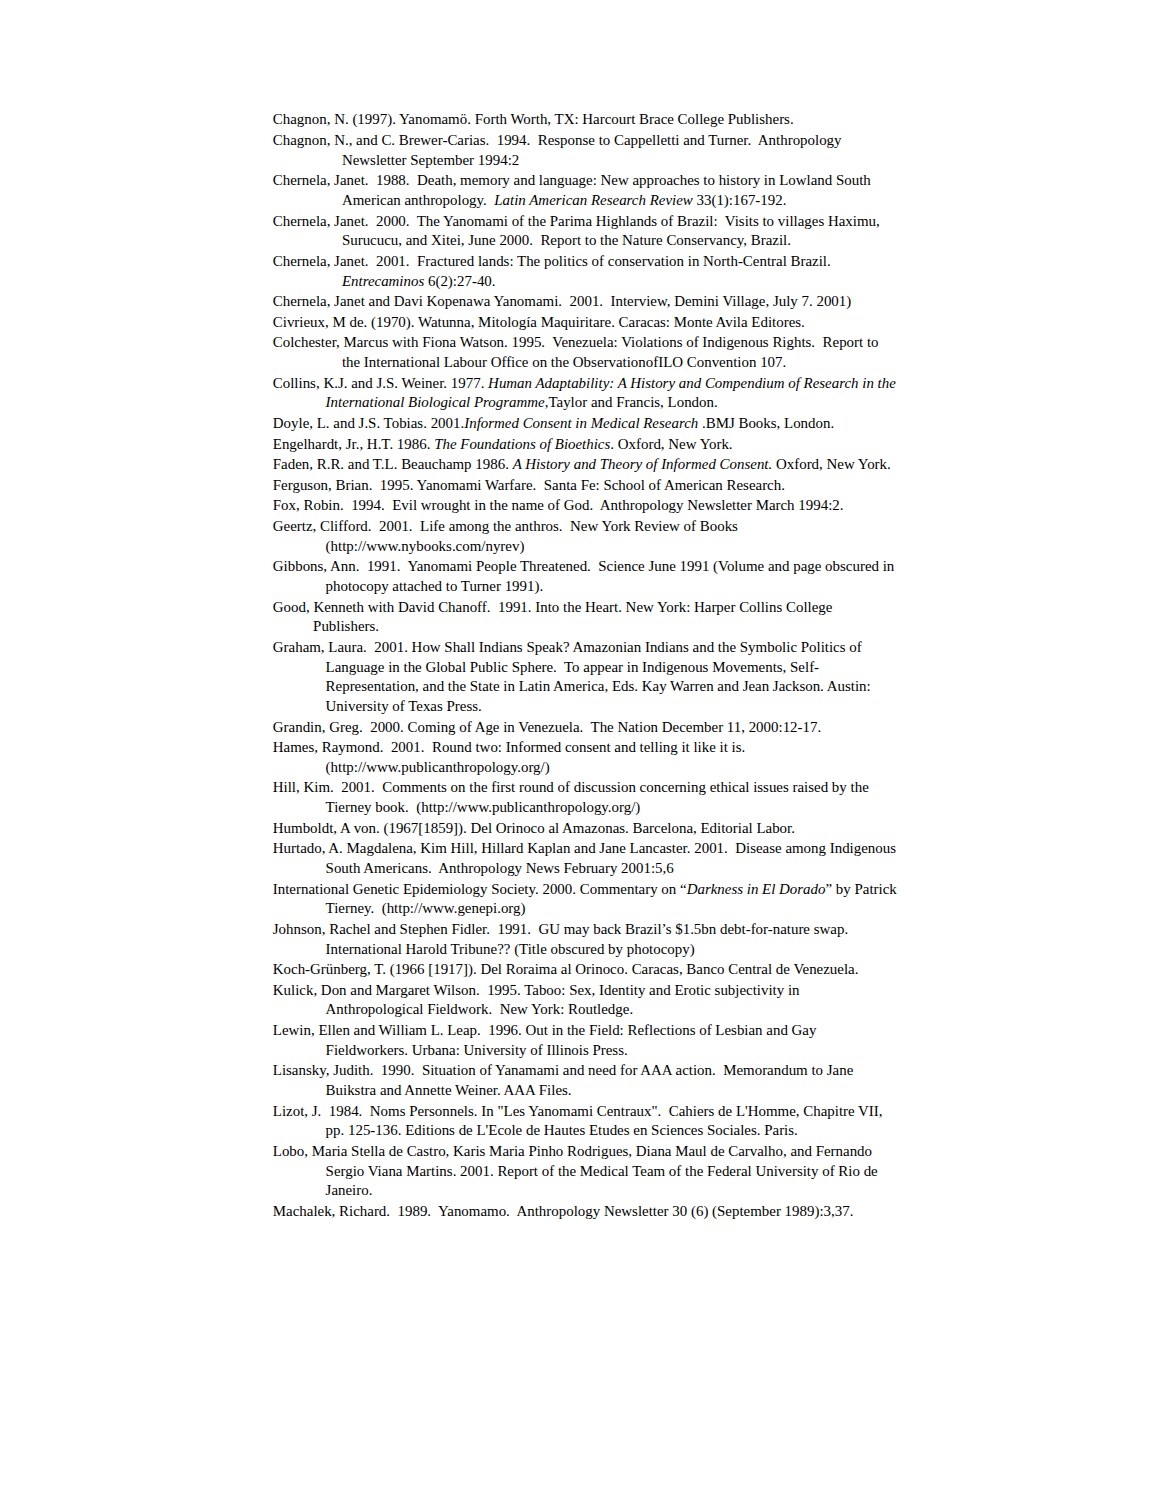Chagnon, N. (1997). Yanomamö. Forth Worth, TX: Harcourt Brace College Publishers.
Chagnon, N., and C. Brewer-Carias. 1994. Response to Cappelletti and Turner. Anthropology Newsletter September 1994:2
Chernela, Janet. 1988. Death, memory and language: New approaches to history in Lowland South American anthropology. Latin American Research Review 33(1):167-192.
Chernela, Janet. 2000. The Yanomami of the Parima Highlands of Brazil: Visits to villages Haximu, Surucucu, and Xitei, June 2000. Report to the Nature Conservancy, Brazil.
Chernela, Janet. 2001. Fractured lands: The politics of conservation in North-Central Brazil. Entrecaminos 6(2):27-40.
Chernela, Janet and Davi Kopenawa Yanomami. 2001. Interview, Demini Village, July 7. 2001)
Civrieux, M de. (1970). Watunna, Mitología Maquiritare. Caracas: Monte Avila Editores.
Colchester, Marcus with Fiona Watson. 1995. Venezuela: Violations of Indigenous Rights. Report to the International Labour Office on the ObservationofILO Convention 107.
Collins, K.J. and J.S. Weiner. 1977. Human Adaptability: A History and Compendium of Research in the International Biological Programme, Taylor and Francis, London.
Doyle, L. and J.S. Tobias. 2001.Informed Consent in Medical Research .BMJ Books, London.
Engelhardt, Jr., H.T. 1986. The Foundations of Bioethics. Oxford, New York.
Faden, R.R. and T.L. Beauchamp 1986. A History and Theory of Informed Consent. Oxford, New York.
Ferguson, Brian. 1995. Yanomami Warfare. Santa Fe: School of American Research.
Fox, Robin. 1994. Evil wrought in the name of God. Anthropology Newsletter March 1994:2.
Geertz, Clifford. 2001. Life among the anthros. New York Review of Books (http://www.nybooks.com/nyrev)
Gibbons, Ann. 1991. Yanomami People Threatened. Science June 1991 (Volume and page obscured in photocopy attached to Turner 1991).
Good, Kenneth with David Chanoff. 1991. Into the Heart. New York: Harper Collins College Publishers.
Graham, Laura. 2001. How Shall Indians Speak? Amazonian Indians and the Symbolic Politics of Language in the Global Public Sphere. To appear in Indigenous Movements, Self-Representation, and the State in Latin America, Eds. Kay Warren and Jean Jackson. Austin: University of Texas Press.
Grandin, Greg. 2000. Coming of Age in Venezuela. The Nation December 11, 2000:12-17.
Hames, Raymond. 2001. Round two: Informed consent and telling it like it is. (http://www.publicanthropology.org/)
Hill, Kim. 2001. Comments on the first round of discussion concerning ethical issues raised by the Tierney book. (http://www.publicanthropology.org/)
Humboldt, A von. (1967[1859]). Del Orinoco al Amazonas. Barcelona, Editorial Labor.
Hurtado, A. Magdalena, Kim Hill, Hillard Kaplan and Jane Lancaster. 2001. Disease among Indigenous South Americans. Anthropology News February 2001:5,6
International Genetic Epidemiology Society. 2000. Commentary on “Darkness in El Dorado” by Patrick Tierney. (http://www.genepi.org)
Johnson, Rachel and Stephen Fidler. 1991. GU may back Brazil’s $1.5bn debt-for-nature swap. International Harold Tribune?? (Title obscured by photocopy)
Koch-Grünberg, T. (1966 [1917]). Del Roraima al Orinoco. Caracas, Banco Central de Venezuela.
Kulick, Don and Margaret Wilson. 1995. Taboo: Sex, Identity and Erotic subjectivity in Anthropological Fieldwork. New York: Routledge.
Lewin, Ellen and William L. Leap. 1996. Out in the Field: Reflections of Lesbian and Gay Fieldworkers. Urbana: University of Illinois Press.
Lisansky, Judith. 1990. Situation of Yanamami and need for AAA action. Memorandum to Jane Buikstra and Annette Weiner. AAA Files.
Lizot, J. 1984. Noms Personnels. In "Les Yanomami Centraux". Cahiers de L'Homme, Chapitre VII, pp. 125-136. Editions de L'Ecole de Hautes Etudes en Sciences Sociales. Paris.
Lobo, Maria Stella de Castro, Karis Maria Pinho Rodrigues, Diana Maul de Carvalho, and Fernando Sergio Viana Martins. 2001. Report of the Medical Team of the Federal University of Rio de Janeiro.
Machalek, Richard. 1989. Yanomamo. Anthropology Newsletter 30 (6) (September 1989):3,37.